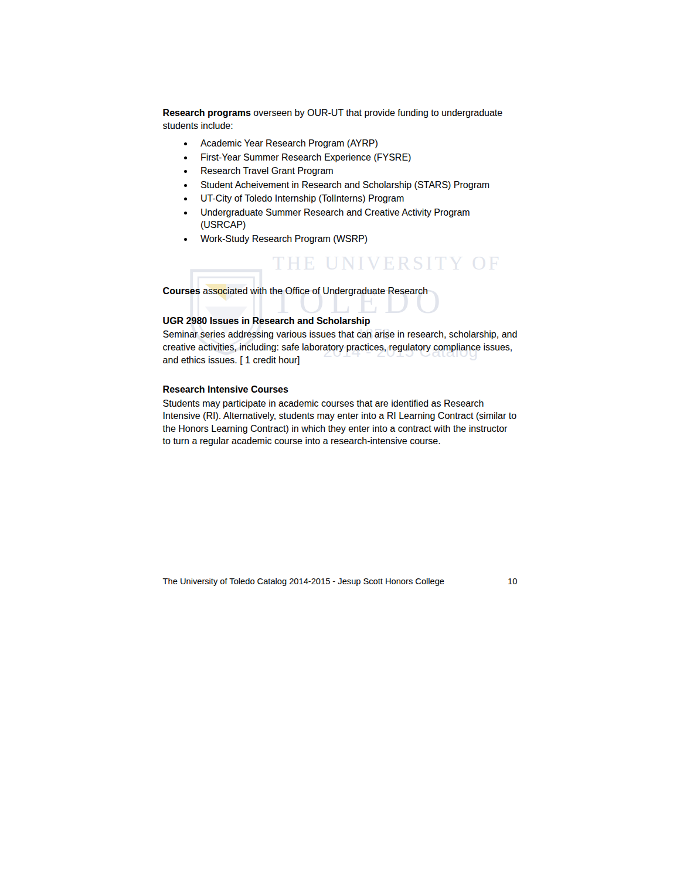THE UNIVERSITY OF
TOLEDO
1872
2014 - 2015 Catalog
Research programs overseen by OUR-UT that provide funding to undergraduate students include:
Academic Year Research Program (AYRP)
First-Year Summer Research Experience (FYSRE)
Research Travel Grant Program
Student Acheivement in Research and Scholarship (STARS) Program
UT-City of Toledo Internship (TolInterns) Program
Undergraduate Summer Research and Creative Activity Program (USRCAP)
Work-Study Research Program (WSRP)
Courses associated with the Office of Undergraduate Research
UGR 2980 Issues in Research and Scholarship
Seminar series addressing various issues that can arise in research, scholarship, and creative activities, including: safe laboratory practices, regulatory compliance issues, and ethics issues. [ 1 credit hour]
Research Intensive Courses
Students may participate in academic courses that are identified as Research Intensive (RI). Alternatively, students may enter into a RI Learning Contract (similar to the Honors Learning Contract) in which they enter into a contract with the instructor to turn a regular academic course into a research-intensive course.
The University of Toledo Catalog 2014-2015 - Jesup Scott Honors College 10